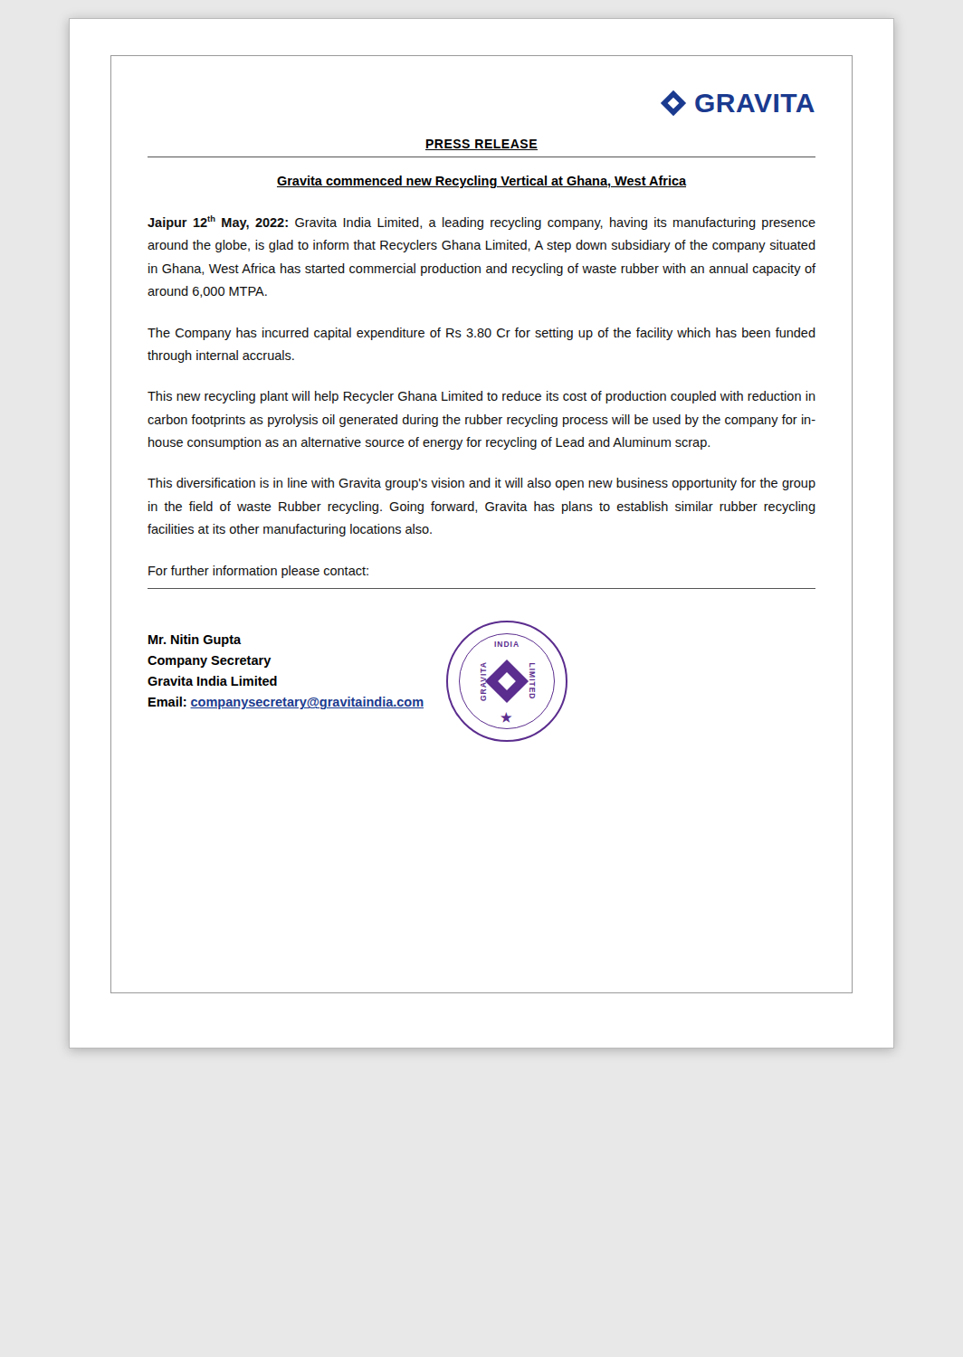GRAVITA
PRESS RELEASE
Gravita commenced new Recycling Vertical at Ghana, West Africa
Jaipur 12th May, 2022: Gravita India Limited, a leading recycling company, having its manufacturing presence around the globe, is glad to inform that Recyclers Ghana Limited, A step down subsidiary of the company situated in Ghana, West Africa has started commercial production and recycling of waste rubber with an annual capacity of around 6,000 MTPA.
The Company has incurred capital expenditure of Rs 3.80 Cr for setting up of the facility which has been funded through internal accruals.
This new recycling plant will help Recycler Ghana Limited to reduce its cost of production coupled with reduction in carbon footprints as pyrolysis oil generated during the rubber recycling process will be used by the company for in-house consumption as an alternative source of energy for recycling of Lead and Aluminum scrap.
This diversification is in line with Gravita group's vision and it will also open new business opportunity for the group in the field of waste Rubber recycling. Going forward, Gravita has plans to establish similar rubber recycling facilities at its other manufacturing locations also.
For further information please contact:
Mr. Nitin Gupta
Company Secretary
Gravita India Limited
Email: companysecretary@gravitaindia.com
INDIA GRAVITA LIMITED ★